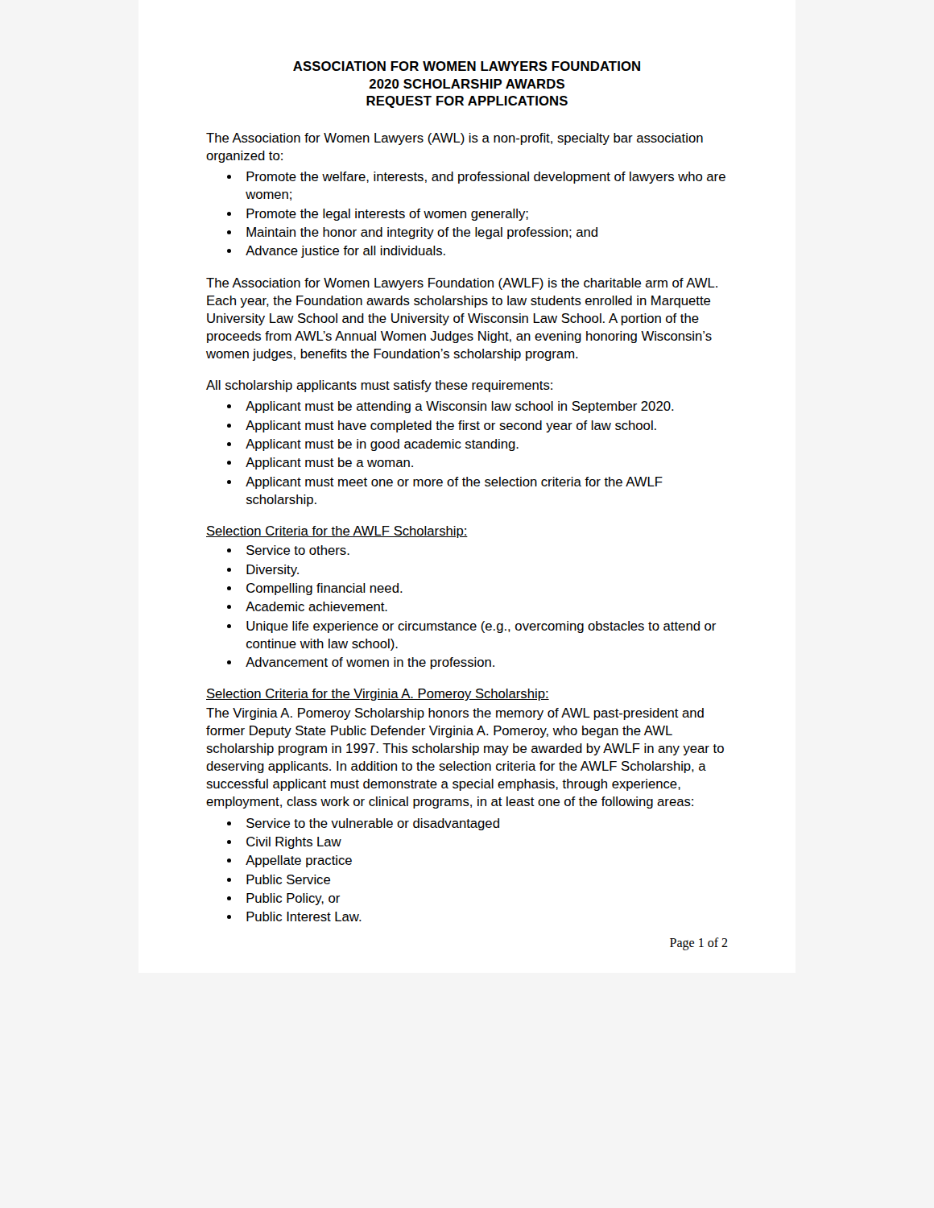ASSOCIATION FOR WOMEN LAWYERS FOUNDATION
2020 SCHOLARSHIP AWARDS
REQUEST FOR APPLICATIONS
The Association for Women Lawyers (AWL) is a non-profit, specialty bar association organized to:
Promote the welfare, interests, and professional development of lawyers who are women;
Promote the legal interests of women generally;
Maintain the honor and integrity of the legal profession; and
Advance justice for all individuals.
The Association for Women Lawyers Foundation (AWLF) is the charitable arm of AWL. Each year, the Foundation awards scholarships to law students enrolled in Marquette University Law School and the University of Wisconsin Law School. A portion of the proceeds from AWL’s Annual Women Judges Night, an evening honoring Wisconsin’s women judges, benefits the Foundation’s scholarship program.
All scholarship applicants must satisfy these requirements:
Applicant must be attending a Wisconsin law school in September 2020.
Applicant must have completed the first or second year of law school.
Applicant must be in good academic standing.
Applicant must be a woman.
Applicant must meet one or more of the selection criteria for the AWLF scholarship.
Selection Criteria for the AWLF Scholarship:
Service to others.
Diversity.
Compelling financial need.
Academic achievement.
Unique life experience or circumstance (e.g., overcoming obstacles to attend or continue with law school).
Advancement of women in the profession.
Selection Criteria for the Virginia A. Pomeroy Scholarship:
The Virginia A. Pomeroy Scholarship honors the memory of AWL past-president and former Deputy State Public Defender Virginia A. Pomeroy, who began the AWL scholarship program in 1997. This scholarship may be awarded by AWLF in any year to deserving applicants. In addition to the selection criteria for the AWLF Scholarship, a successful applicant must demonstrate a special emphasis, through experience, employment, class work or clinical programs, in at least one of the following areas:
Service to the vulnerable or disadvantaged
Civil Rights Law
Appellate practice
Public Service
Public Policy, or
Public Interest Law.
Page 1 of 2